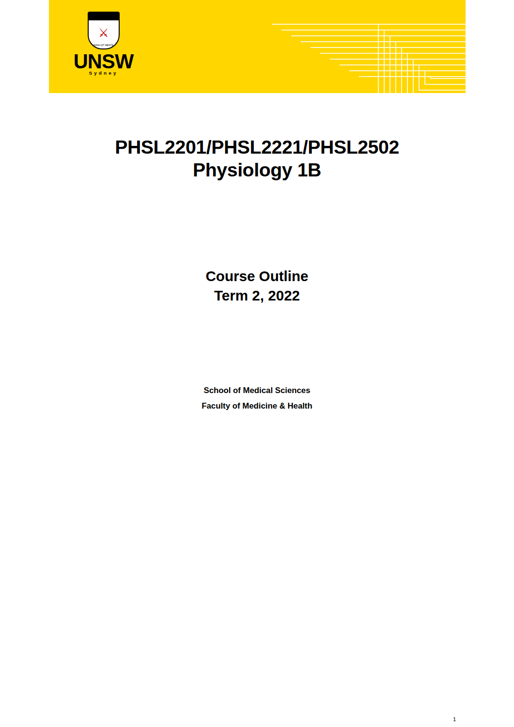⚔ Manu et Mente
UNSWSydney
PHSL2201/PHSL2221/PHSL2502 Physiology 1B
Course Outline Term 2, 2022
School of Medical Sciences
Faculty of Medicine & Health
1